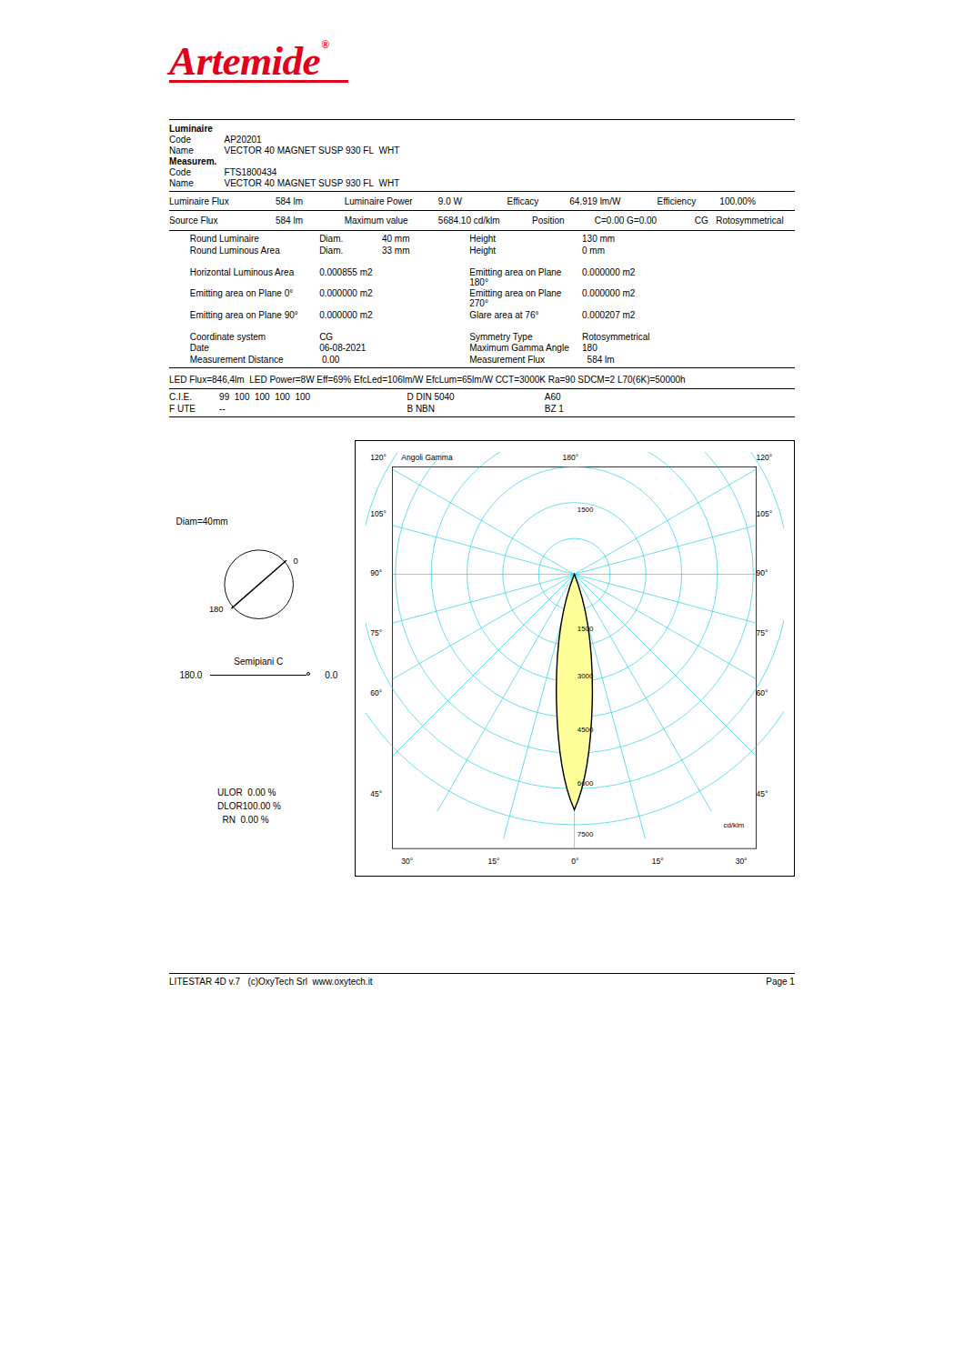Artemide®
| Luminaire |
| Code | AP20201 |
| Name | VECTOR 40 MAGNET SUSP 930 FL WHT |
| Measurem. |
| Code | FTS1800434 |
| Name | VECTOR 40 MAGNET SUSP 930 FL WHT |
| Luminaire Flux | 584 lm | Luminaire Power | 9.0 W | Efficacy | 64.919 lm/W | Efficiency | 100.00% |
| Source Flux | 584 lm | Maximum value | 5684.10 cd/klm | Position | C=0.00 G=0.00 | CG Rotosymmetrical |
| Round Luminaire | Diam. | 40 mm | Height | 130 mm |
| Round Luminous Area | Diam. | 33 mm | Height | 0 mm |
| Horizontal Luminous Area | 0.000855 m2 | Emitting area on Plane 180° | 0.000000 m2 |
| Emitting area on Plane 0° | 0.000000 m2 | Emitting area on Plane 270° | 0.000000 m2 |
| Emitting area on Plane 90° | 0.000000 m2 | Glare area at 76° | 0.000207 m2 |
| Coordinate system | CG | Symmetry Type | Rotosymmetrical |
| Date | 06-08-2021 | Maximum Gamma Angle | 180 |
| Measurement Distance | 0.00 | Measurement Flux | 584 lm |
LED Flux=846,4lm LED Power=8W Eff=69% EfcLed=106lm/W EfcLum=65lm/W CCT=3000K Ra=90 SDCM=2 L70(6K)=50000h
| C.I.E. | 99 100 100 100 100 | D DIN 5040 | A60 |
| F UTE | -- | B NBN | BZ 1 |
Diam=40mm
0 180
Semipiani C
180.0 0.0
ULOR 0.00 %
DLOR100.00 %
RN 0.00 %
120° Angoli Gamma 180° 120° 105° 105° 90° 90° 75° 75° 60° 60° 45° 45° 30° 15° 0° 15° 30° 1500 1500 3000 4500 6000 7500 cd/klm
LITESTAR 4D v.7 (c)OxyTech Srl www.oxytech.it Page 1